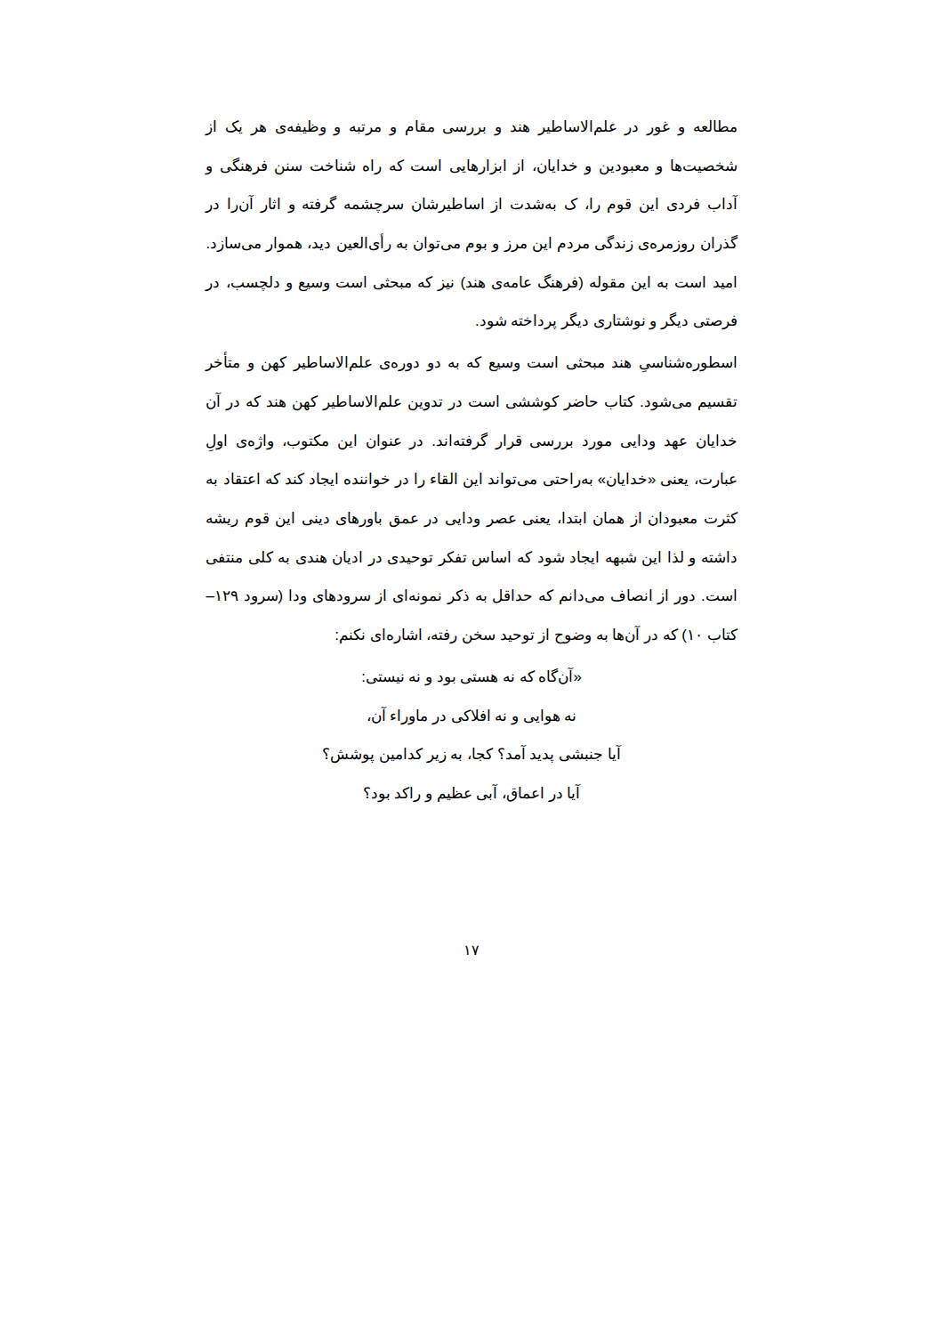مطالعه و غور در علم‌الاساطیر هند و بررسی مقام و مرتبه و وظیفه‌ی هر یک از شخصیت‌ها و معبودین و خدایان، از ابزارهایی است که راه شناخت سنن فرهنگی و آداب فردی این قوم را، ک به‌شدت از اساطیرشان سرچشمه گرفته و اثار آن‌را در گذران روزمره‌ی زندگی مردم این مرز و بوم می‌توان به رأی‌العین دید، هموار می‌سازد. امید است به این مقوله (فرهنگ عامه‌ی هند) نیز که مبحثی است وسیع و دلچسب، در فرصتی دیگر و نوشتاری دیگر پرداخته شود.
اسطوره‌شناسیِ هند مبحثی است وسیع که به دو دوره‌ی علم‌الاساطیر کهن و متأخر تقسیم می‌شود. کتاب حاضر کوششی است در تدوین علم‌الاساطیر کهن هند که در آن خدایان عهد ودایی مورد بررسی قرار گرفته‌اند. در عنوان این مکتوب، واژه‌ی اولِ عبارت، یعنی «خدایان» به‌راحتی می‌تواند این القاء را در خواننده ایجاد کند که اعتقاد به کثرت معبودان از همان ابتدا، یعنی عصر ودایی در عمق باورهای دینی این قوم ریشه داشته و لذا این شبهه ایجاد شود که اساس تفکر توحیدی در ادیان هندی به کلی منتفی است. دور از انصاف می‌دانم که حداقل به ذکر نمونه‌ای از سرودهای ودا (سرود ۱۲۹– کتاب ۱۰) که در آن‌ها به وضوح از توحید سخن رفته، اشاره‌ای نکنم:
«آن‌گاه که نه هستی بود و نه نیستی:
نه هوایی و نه افلاکی در ماوراء آن،
آیا جنبشی پدید آمد؟ کجا، به زیر کدامین پوشش؟
آیا در اعماق، آبی عظیم و راکد بود؟
۱۷